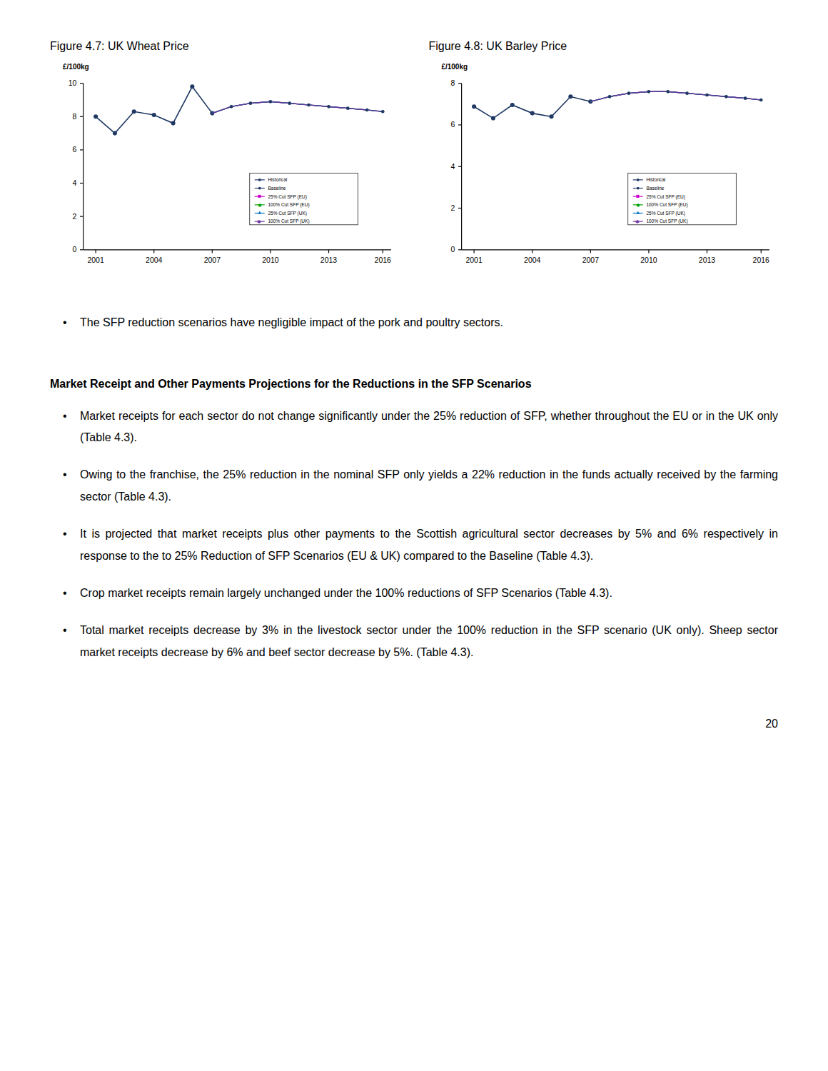Figure 4.7: UK Wheat Price
£/100kg
0 2 4 6 8 10 2001 2004 2007 2010 2013 2016 Historical Baseline 25% Cut SFP (EU) ✱ 100% Cut SFP (EU) 25% Cut SFP (UK) ✱ 100% Cut SFP (UK)
Figure 4.8: UK Barley Price
£/100kg
0 2 4 6 8 2001 2004 2007 2010 2013 2016 Historical Baseline 25% Cut SFP (EU) ✱ 100% Cut SFP (EU) 25% Cut SFP (UK) ✱ 100% Cut SFP (UK)
The SFP reduction scenarios have negligible impact of the pork and poultry sectors.
Market Receipt and Other Payments Projections for the Reductions in the SFP Scenarios
Market receipts for each sector do not change significantly under the 25% reduction of SFP, whether throughout the EU or in the UK only (Table 4.3).
Owing to the franchise, the 25% reduction in the nominal SFP only yields a 22% reduction in the funds actually received by the farming sector (Table 4.3).
It is projected that market receipts plus other payments to the Scottish agricultural sector decreases by 5% and 6% respectively in response to the to 25% Reduction of SFP Scenarios (EU & UK) compared to the Baseline (Table 4.3).
Crop market receipts remain largely unchanged under the 100% reductions of SFP Scenarios (Table 4.3).
Total market receipts decrease by 3% in the livestock sector under the 100% reduction in the SFP scenario (UK only). Sheep sector market receipts decrease by 6% and beef sector decrease by 5%. (Table 4.3).
20